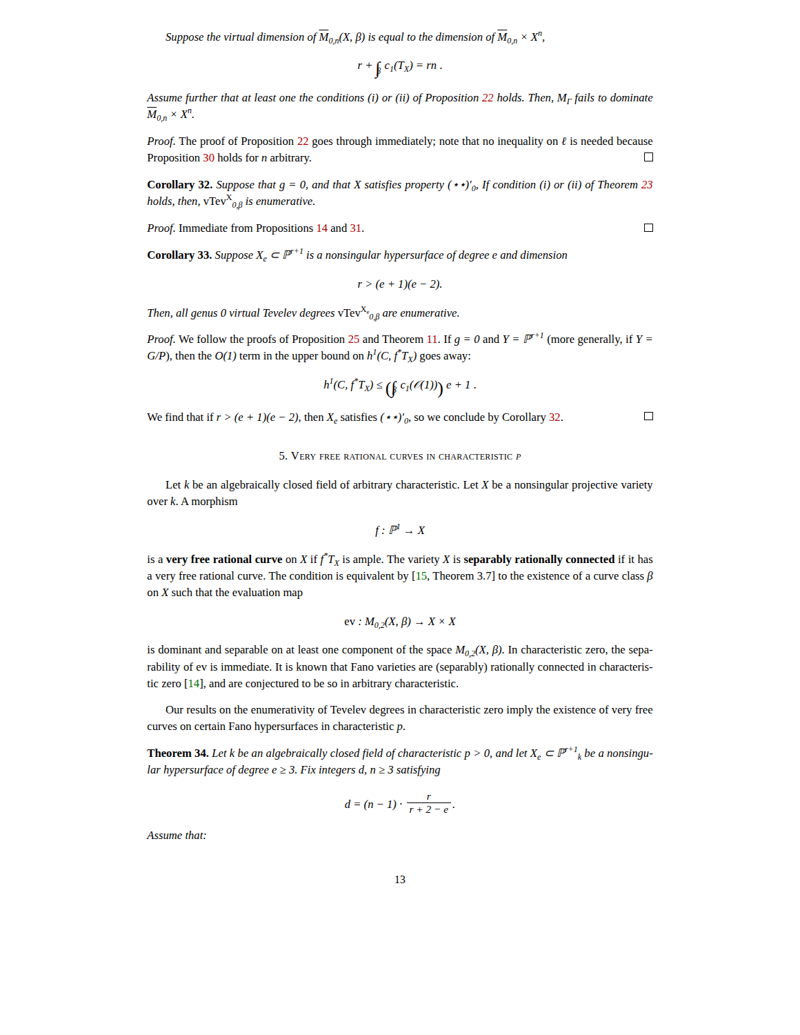Suppose the virtual dimension of M0,n(X, β) is equal to the dimension of M0,n × Xn,
r + ∫β c1(TX) = rn .
Assume further that at least one the conditions (i) or (ii) of Proposition 22 holds. Then, MΓ fails to dominate M0,n × Xn.
Proof. The proof of Proposition 22 goes through immediately; note that no inequality on ℓ is needed because Proposition 30 holds for n arbitrary.
Corollary 32. Suppose that g = 0, and that X satisfies property (⋆⋆)′0, If condition (i) or (ii) of Theorem 23 holds, then, vTevX0,β is enumerative.
Proof. Immediate from Propositions 14 and 31.
Corollary 33. Suppose Xe ⊂ ℙr+1 is a nonsingular hypersurface of degree e and dimension
r > (e + 1)(e − 2).
Then, all genus 0 virtual Tevelev degrees vTevXe0,β are enumerative.
Proof. We follow the proofs of Proposition 25 and Theorem 11. If g = 0 and Y = ℙr+1 (more generally, if Y = G/P), then the O(1) term in the upper bound on h1(C, f*TX) goes away:
h1(C, f*TX) ≤ (∫β c1(𝒪(1))) e + 1 .
We find that if r > (e + 1)(e − 2), then Xe satisfies (⋆⋆)′0, so we conclude by Corollary 32.
5. Very free rational curves in characteristic p
Let k be an algebraically closed field of arbitrary characteristic. Let X be a nonsingular projective variety over k. A morphism
f : ℙ1 → X
is a very free rational curve on X if f*TX is ample. The variety X is separably rationally connected if it has a very free rational curve. The condition is equivalent by [15, Theorem 3.7] to the existence of a curve class β on X such that the evaluation map
ev : M0,2(X, β) → X × X
is dominant and separable on at least one component of the space M0,2(X, β). In characteristic zero, the separability of ev is immediate. It is known that Fano varieties are (separably) rationally connected in characteristic zero [14], and are conjectured to be so in arbitrary characteristic.
Our results on the enumerativity of Tevelev degrees in characteristic zero imply the existence of very free curves on certain Fano hypersurfaces in characteristic p.
Theorem 34. Let k be an algebraically closed field of characteristic p > 0, and let Xe ⊂ ℙr+1k be a nonsingular hypersurface of degree e ≥ 3. Fix integers d, n ≥ 3 satisfying
d = (n − 1) · rr + 2 − e.
Assume that:
13